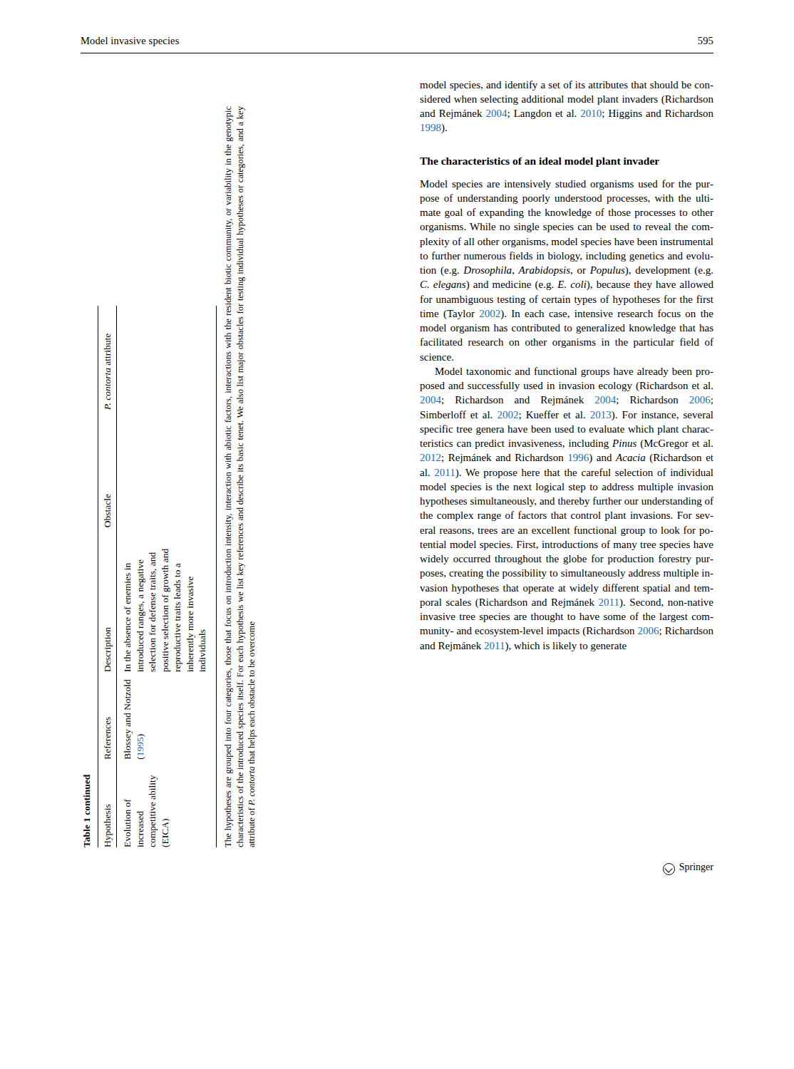Model invasive species 595
Table 1 continued
| Hypothesis | References | Description | Obstacle | P. contorta attribute |
| --- | --- | --- | --- | --- |
| Evolution of increased competitive ability (EICA) | Blossey and Notzold ( 1995 ) | In the absence of enemies in introduced ranges, a negative selection for defense traits, and positive selection of growth and reproductive traits leads to a inherently more invasive individuals | | |
The hypotheses are grouped into four categories, those that focus on introduction intensity, interaction with abiotic factors, interactions with the resident biotic community, or variability in the genotypic characteristics of the introduced species itself. For each hypothesis we list key references and describe its basic tenet. We also list major obstacles for testing individual hypotheses or categories, and a key attribute of P. contorta that helps each obstacle to be overcome
model species, and identify a set of its attributes that should be considered when selecting additional model plant invaders (Richardson and Rejmánek 2004; Langdon et al. 2010; Higgins and Richardson 1998).
The characteristics of an ideal model plant invader
Model species are intensively studied organisms used for the purpose of understanding poorly understood processes, with the ultimate goal of expanding the knowledge of those processes to other organisms. While no single species can be used to reveal the complexity of all other organisms, model species have been instrumental to further numerous fields in biology, including genetics and evolution (e.g. Drosophila, Arabidopsis, or Populus), development (e.g. C. elegans) and medicine (e.g. E. coli), because they have allowed for unambiguous testing of certain types of hypotheses for the first time (Taylor 2002). In each case, intensive research focus on the model organism has contributed to generalized knowledge that has facilitated research on other organisms in the particular field of science.
Model taxonomic and functional groups have already been proposed and successfully used in invasion ecology (Richardson et al. 2004; Richardson and Rejmánek 2004; Richardson 2006; Simberloff et al. 2002; Kueffer et al. 2013). For instance, several specific tree genera have been used to evaluate which plant characteristics can predict invasiveness, including Pinus (McGregor et al. 2012; Rejmánek and Richardson 1996) and Acacia (Richardson et al. 2011). We propose here that the careful selection of individual model species is the next logical step to address multiple invasion hypotheses simultaneously, and thereby further our understanding of the complex range of factors that control plant invasions. For several reasons, trees are an excellent functional group to look for potential model species. First, introductions of many tree species have widely occurred throughout the globe for production forestry purposes, creating the possibility to simultaneously address multiple invasion hypotheses that operate at widely different spatial and temporal scales (Richardson and Rejmánek 2011). Second, non-native invasive tree species are thought to have some of the largest community- and ecosystem-level impacts (Richardson 2006; Richardson and Rejmánek 2011), which is likely to generate
Springer